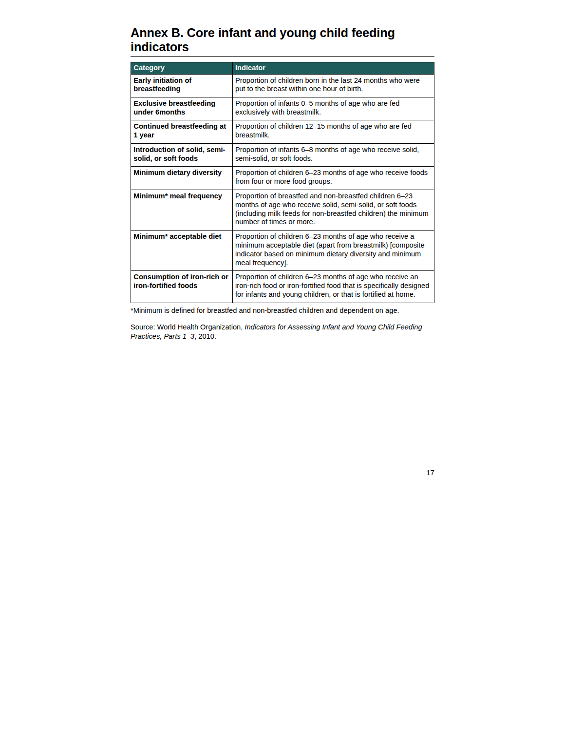Annex B. Core infant and young child feeding indicators
| Category | Indicator |
| --- | --- |
| Early initiation of breastfeeding | Proportion of children born in the last 24 months who were put to the breast within one hour of birth. |
| Exclusive breastfeeding under 6months | Proportion of infants 0–5 months of age who are fed exclusively with breastmilk. |
| Continued breastfeeding at 1 year | Proportion of children 12–15 months of age who are fed breastmilk. |
| Introduction of solid, semi-solid, or soft foods | Proportion of infants 6–8 months of age who receive solid, semi-solid, or soft foods. |
| Minimum dietary diversity | Proportion of children 6–23 months of age who receive foods from four or more food groups. |
| Minimum* meal frequency | Proportion of breastfed and non-breastfed children 6–23 months of age who receive solid, semi-solid, or soft foods (including milk feeds for non-breastfed children) the minimum number of times or more. |
| Minimum* acceptable diet | Proportion of children 6–23 months of age who receive a minimum acceptable diet (apart from breastmilk) [composite indicator based on minimum dietary diversity and minimum meal frequency]. |
| Consumption of iron-rich or iron-fortified foods | Proportion of children 6–23 months of age who receive an iron-rich food or iron-fortified food that is specifically designed for infants and young children, or that is fortified at home. |
*Minimum is defined for breastfed and non-breastfed children and dependent on age.
Source: World Health Organization, Indicators for Assessing Infant and Young Child Feeding Practices, Parts 1–3, 2010.
17